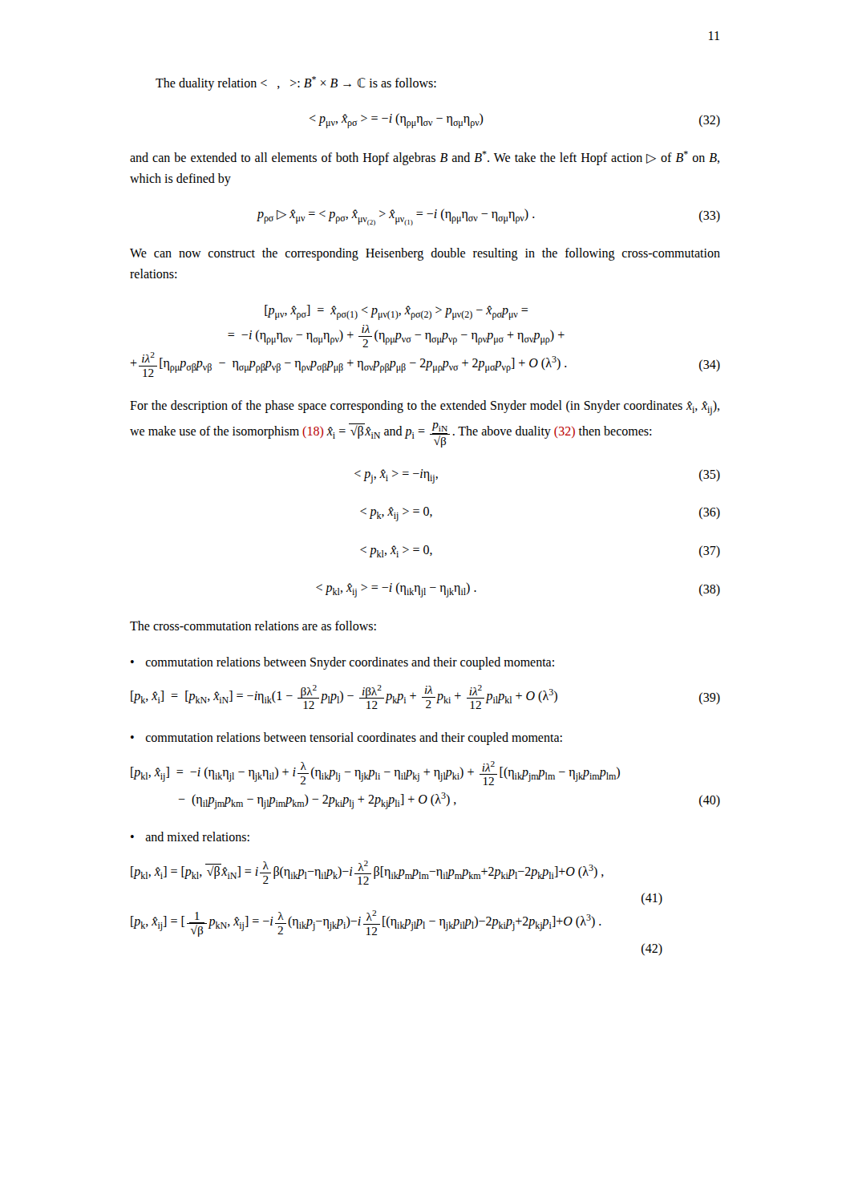11
The duality relation < , >: B* × B → ℂ is as follows:
< pμν, x̂ρσ > = −i (ηρμησν − ησμηρν)
(32)
and can be extended to all elements of both Hopf algebras B and B*. We take the left Hopf action ▷ of B* on B, which is defined by
pρσ ▷ x̂μν = < pρσ, x̂μν(2) > x̂μν(1) = −i (ηρμησν − ησμηρν) .
(33)
We can now construct the corresponding Heisenberg double resulting in the following cross-commutation relations:
[pμν, x̂ρσ] = x̂ρσ(1) < pμν(1), x̂ρσ(2) > pμν(2) − x̂ρσ pμν =
= −i (ηρμησν − ησμηρν) + iλ 2(ηρμ pνσ − ησμ pνρ − ηρν pμσ + ησν pμρ) +
+iλ 212[ηρμ pσβ pνβ − ησμ pρβ pνβ − ηρν pσβ pμβ + ησν pρβ pμβ − 2pμρ pνσ + 2pμσ pνρ] + O (λ3) .
(34)
For the description of the phase space corresponding to the extended Snyder model (in Snyder coordinates x̂i, x̂ij), we make use of the isomorphism (18) x̂i = √β x̂iN and pi = piN√β. The above duality (32) then becomes:
< pj, x̂i > = −iηij,
(35)
< pk, x̂ij > = 0,
(36)
< pkl, x̂i > = 0,
(37)
< pkl, x̂ij > = −i (ηikηjl − ηjkηil) .
(38)
The cross-commutation relations are as follows:
commutation relations between Snyder coordinates and their coupled momenta:
[pk, x̂i] = [pkN, x̂iN] = −iηik(1 − βλ212 plpl) − iβλ212 pkpi + iλ 2 pki + iλ 212 pil pkl + O (λ3)
(39)
commutation relations between tensorial coordinates and their coupled momenta:
[pkl, x̂ij] = −i (ηikηjl − ηjkηil) + iλ 2(ηik plj − ηjk pli − ηil pkj + ηjl pki) + iλ 212[(ηik pjm plm − ηjk pim plm)
− (ηil pjm pkm − ηjl pim pkm) − 2pki plj + 2pkj pli] + O (λ3) ,
(40)
and mixed relations:
[pkl, x̂i] = [pkl, √β x̂iN] = iλ 2β(ηik pl−ηil pk)−iλ212β[ηik pmplm−ηil pmpkm+2pki pl−2pkpli]+O (λ3) ,
(41)
[pk, x̂ij] = [1√β pkN, x̂ij] = −iλ 2(ηik pj−ηjk pi)−iλ212[(ηik pjl pl − ηjk pil pl)−2pki pj+2pkj pi]+O (λ3) .
(42)